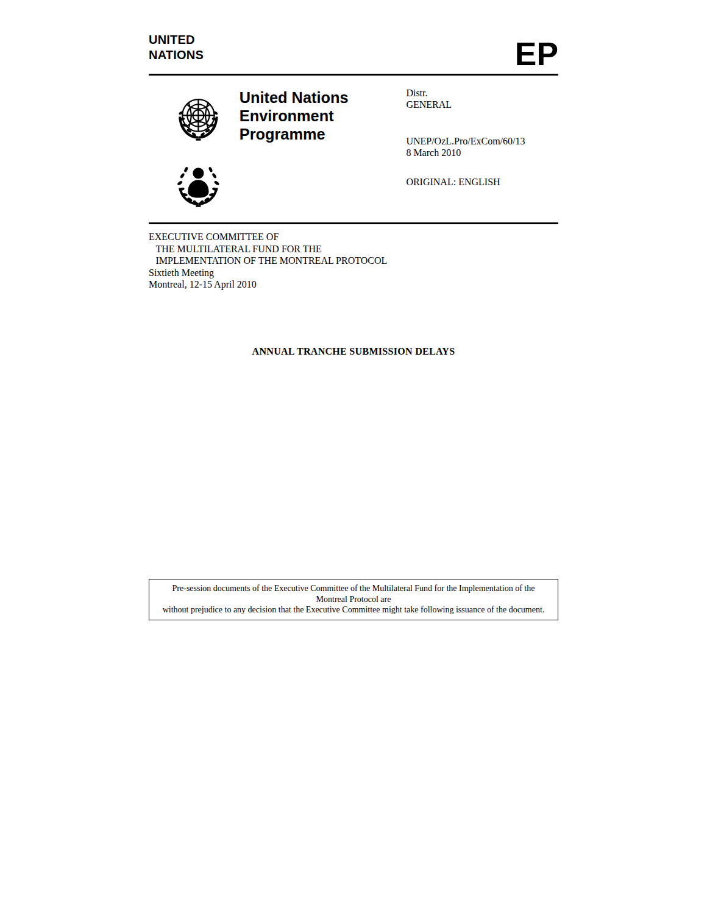UNITED
NATIONS
EP
United Nations
Environment
Programme
Distr.
GENERAL
UNEP/OzL.Pro/ExCom/60/13
8 March 2010
ORIGINAL: ENGLISH
EXECUTIVE COMMITTEE OF
THE MULTILATERAL FUND FOR THE
IMPLEMENTATION OF THE MONTREAL PROTOCOL
Sixtieth Meeting
Montreal, 12-15 April 2010
ANNUAL TRANCHE SUBMISSION DELAYS
Pre-session documents of the Executive Committee of the Multilateral Fund for the Implementation of the Montreal Protocol are
without prejudice to any decision that the Executive Committee might take following issuance of the document.